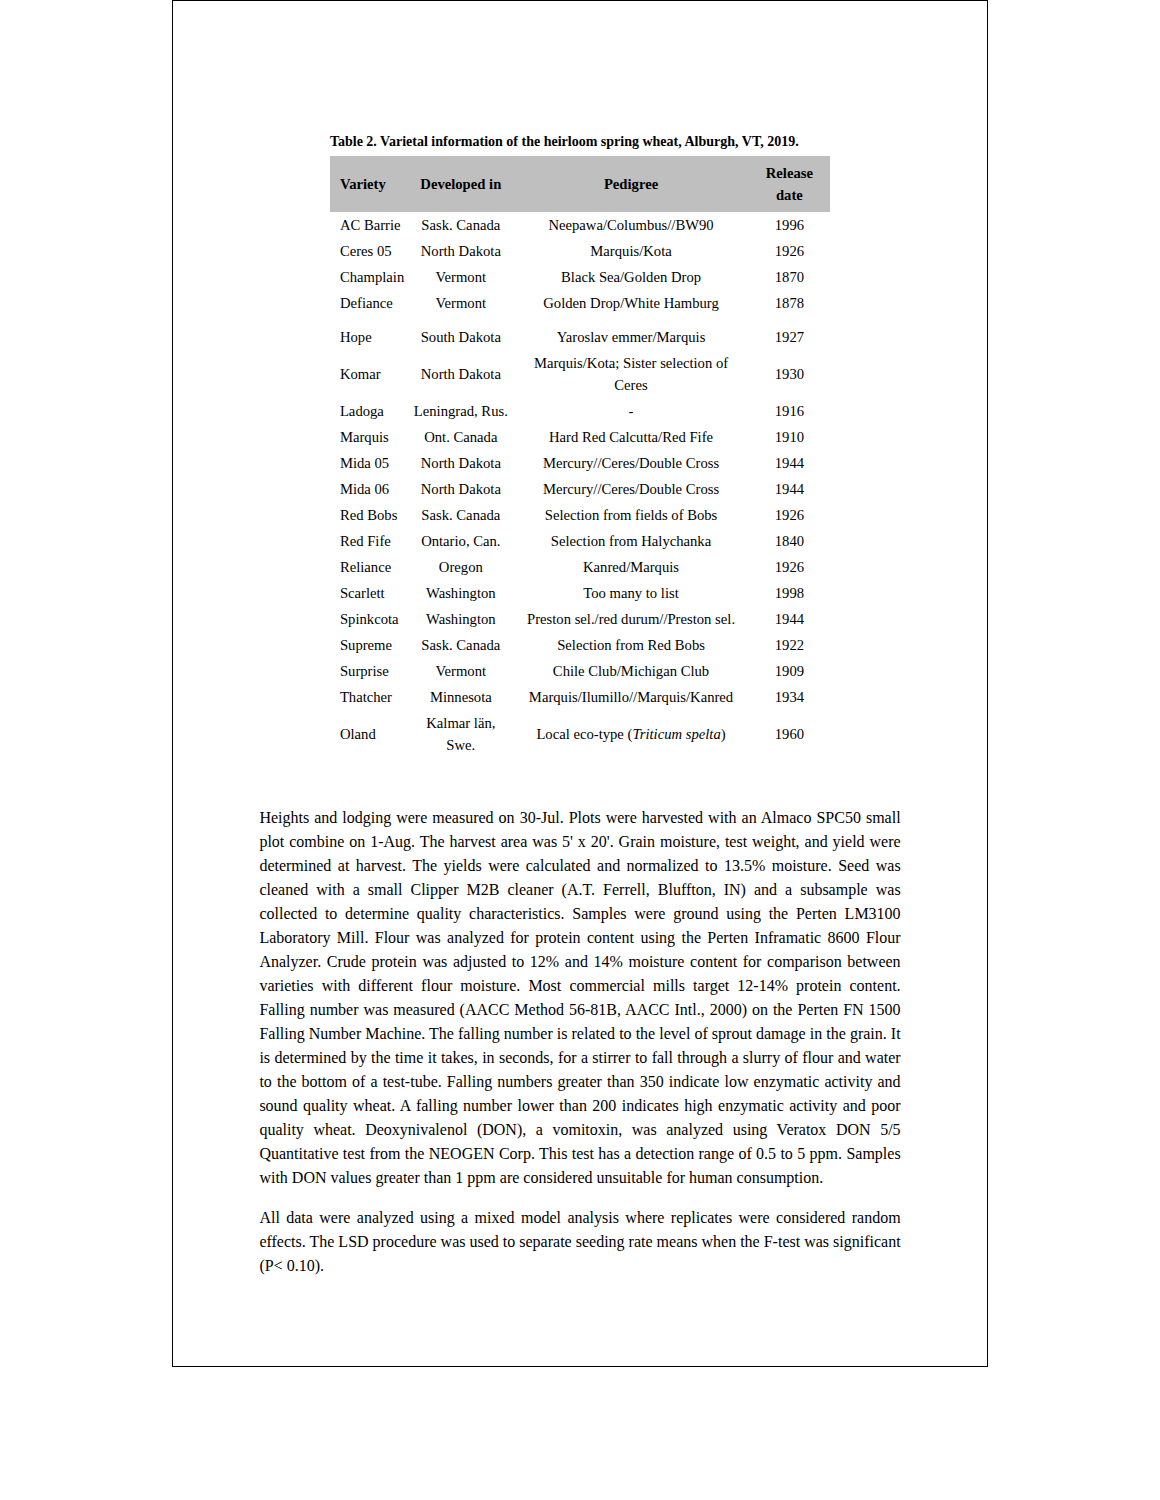Table 2. Varietal information of the heirloom spring wheat, Alburgh, VT, 2019.
| Variety | Developed in | Pedigree | Release date |
| --- | --- | --- | --- |
| AC Barrie | Sask. Canada | Neepawa/Columbus//BW90 | 1996 |
| Ceres 05 | North Dakota | Marquis/Kota | 1926 |
| Champlain | Vermont | Black Sea/Golden Drop | 1870 |
| Defiance | Vermont | Golden Drop/White Hamburg | 1878 |
| Hope | South Dakota | Yaroslav emmer/Marquis | 1927 |
| Komar | North Dakota | Marquis/Kota; Sister selection of Ceres | 1930 |
| Ladoga | Leningrad, Rus. | - | 1916 |
| Marquis | Ont. Canada | Hard Red Calcutta/Red Fife | 1910 |
| Mida 05 | North Dakota | Mercury//Ceres/Double Cross | 1944 |
| Mida 06 | North Dakota | Mercury//Ceres/Double Cross | 1944 |
| Red Bobs | Sask. Canada | Selection from fields of Bobs | 1926 |
| Red Fife | Ontario, Can. | Selection from Halychanka | 1840 |
| Reliance | Oregon | Kanred/Marquis | 1926 |
| Scarlett | Washington | Too many to list | 1998 |
| Spinkcota | Washington | Preston sel./red durum//Preston sel. | 1944 |
| Supreme | Sask. Canada | Selection from Red Bobs | 1922 |
| Surprise | Vermont | Chile Club/Michigan Club | 1909 |
| Thatcher | Minnesota | Marquis/Ilumillo//Marquis/Kanred | 1934 |
| Oland | Kalmar län, Swe. | Local eco-type ( Triticum spelta ) | 1960 |
Heights and lodging were measured on 30-Jul. Plots were harvested with an Almaco SPC50 small plot combine on 1-Aug. The harvest area was 5' x 20'. Grain moisture, test weight, and yield were determined at harvest. The yields were calculated and normalized to 13.5% moisture. Seed was cleaned with a small Clipper M2B cleaner (A.T. Ferrell, Bluffton, IN) and a subsample was collected to determine quality characteristics. Samples were ground using the Perten LM3100 Laboratory Mill. Flour was analyzed for protein content using the Perten Inframatic 8600 Flour Analyzer. Crude protein was adjusted to 12% and 14% moisture content for comparison between varieties with different flour moisture. Most commercial mills target 12-14% protein content. Falling number was measured (AACC Method 56-81B, AACC Intl., 2000) on the Perten FN 1500 Falling Number Machine. The falling number is related to the level of sprout damage in the grain. It is determined by the time it takes, in seconds, for a stirrer to fall through a slurry of flour and water to the bottom of a test-tube. Falling numbers greater than 350 indicate low enzymatic activity and sound quality wheat. A falling number lower than 200 indicates high enzymatic activity and poor quality wheat. Deoxynivalenol (DON), a vomitoxin, was analyzed using Veratox DON 5/5 Quantitative test from the NEOGEN Corp. This test has a detection range of 0.5 to 5 ppm. Samples with DON values greater than 1 ppm are considered unsuitable for human consumption.
All data were analyzed using a mixed model analysis where replicates were considered random effects. The LSD procedure was used to separate seeding rate means when the F-test was significant (P< 0.10).